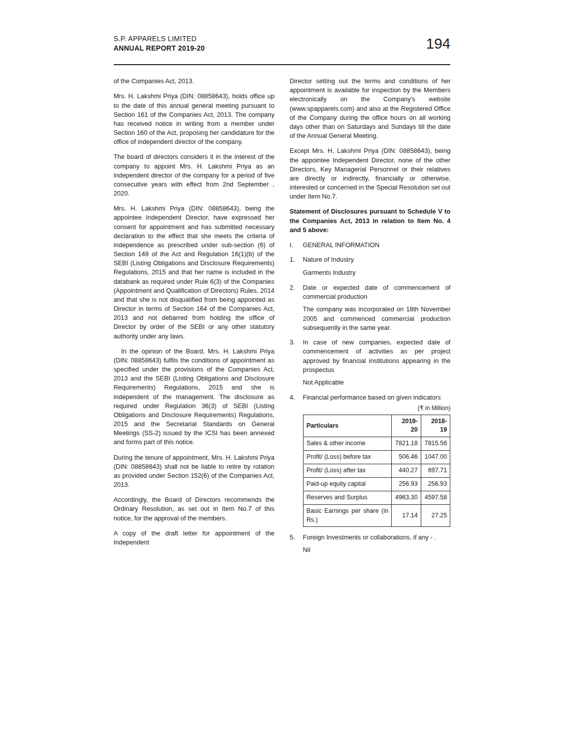S.P. APPARELS LIMITED
ANNUAL REPORT 2019-20
194
of the Companies Act, 2013.
Mrs. H. Lakshmi Priya (DIN: 08858643), holds office up to the date of this annual general meeting pursuant to Section 161 of the Companies Act, 2013. The company has received notice in writing from a member under Section 160 of the Act, proposing her candidature for the office of independent director of the company.
The board of directors considers it in the interest of the company to appoint Mrs. H. Lakshmi Priya as an independent director of the company for a period of five consecutive years with effect from 2nd September , 2020.
Mrs. H. Lakshmi Priya (DIN: 08858643), being the appointee Independent Director, have expressed her consent for appointment and has submitted necessary declaration to the effect that she meets the criteria of independence as prescribed under sub-section (6) of Section 149 of the Act and Regulation 16(1)(b) of the SEBI (Listing Obligations and Disclosure Requirements) Regulations, 2015 and that her name is included in the databank as required under Rule 6(3) of the Companies (Appointment and Qualification of Directors) Rules, 2014 and that she is not disqualified from being appointed as Director in terms of Section 164 of the Companies Act, 2013 and not debarred from holding the office of Director by order of the SEBI or any other statutory authority under any laws.
In the opinion of the Board, Mrs. H. Lakshmi Priya (DIN: 08858643) fulfils the conditions of appointment as specified under the provisions of the Companies Act, 2013 and the SEBI (Listing Obligations and Disclosure Requirements) Regulations, 2015 and she is independent of the management. The disclosure as required under Regulation 36(3) of SEBI (Listing Obligations and Disclosure Requirements) Regulations, 2015 and the Secretarial Standards on General Meetings (SS-2) issued by the ICSI has been annexed and forms part of this notice.
During the tenure of appointment, Mrs. H. Lakshmi Priya (DIN: 08858643) shall not be liable to retire by rotation as provided under Section 152(6) of the Companies Act, 2013.
Accordingly, the Board of Directors recommends the Ordinary Resolution, as set out in Item No.7 of this notice, for the approval of the members.
A copy of the draft letter for appointment of the Independent
Director setting out the terms and conditions of her appointment is available for inspection by the Members electronically on the Company's website (www.spapparels.com) and also at the Registered Office of the Company during the office hours on all working days other than on Saturdays and Sundays till the date of the Annual General Meeting.
Except Mrs. H. Lakshmi Priya (DIN: 08858643), being the appointee Independent Director, none of the other Directors, Key Managerial Personnel or their relatives are directly or indirectly, financially or otherwise, interested or concerned in the Special Resolution set out under Item No.7.
Statement of Disclosures pursuant to Schedule V to the Companies Act, 2013 in relation to Item No. 4 and 5 above:
I. GENERAL INFORMATION
1. Nature of Industry
Garments Industry
2. Date or expected date of commencement of commercial production
The company was incorporated on 18th November 2005 and commenced commercial production subsequently in the same year.
3. In case of new companies, expected date of commencement of activities as per project approved by financial institutions appearing in the prospectus
Not Applicable
4. Financial performance based on given indicators
(₹ in Million)
| Particulars | 2019-20 | 2018-19 |
| --- | --- | --- |
| Sales & other income | 7821.18 | 7815.56 |
| Profit/ (Loss) before tax | 506.46 | 1047.00 |
| Profit/ (Loss) after tax | 440.27 | 697.71 |
| Paid-up equity capital | 256.93 | 256.93 |
| Reserves and Surplus | 4963.30 | 4597.58 |
| Basic Earnings per share (in Rs.) | 17.14 | 27.25 |
5. Foreign Investments or collaborations, if any - .
Nil